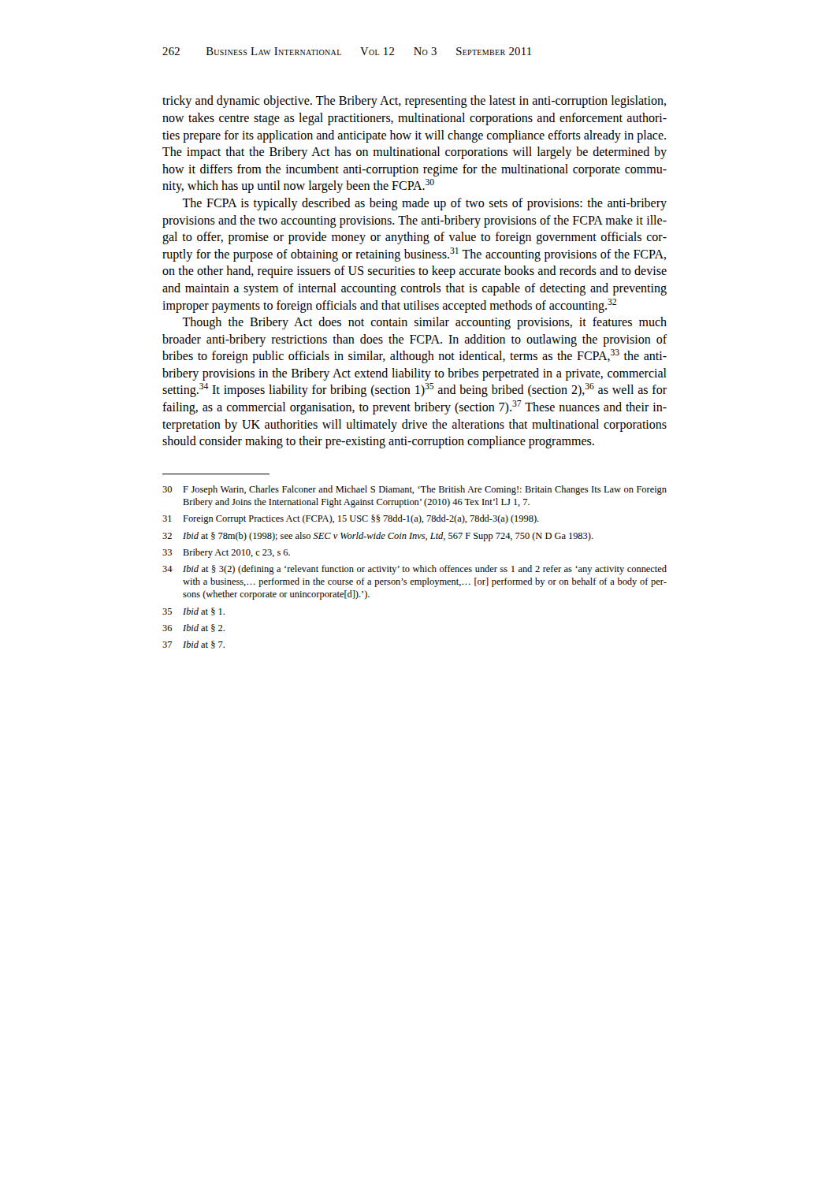262 Business Law International Vol 12 No 3 September 2011
tricky and dynamic objective. The Bribery Act, representing the latest in anti-corruption legislation, now takes centre stage as legal practitioners, multinational corporations and enforcement authorities prepare for its application and anticipate how it will change compliance efforts already in place. The impact that the Bribery Act has on multinational corporations will largely be determined by how it differs from the incumbent anti-corruption regime for the multinational corporate community, which has up until now largely been the FCPA.30
The FCPA is typically described as being made up of two sets of provisions: the anti-bribery provisions and the two accounting provisions. The anti-bribery provisions of the FCPA make it illegal to offer, promise or provide money or anything of value to foreign government officials corruptly for the purpose of obtaining or retaining business.31 The accounting provisions of the FCPA, on the other hand, require issuers of US securities to keep accurate books and records and to devise and maintain a system of internal accounting controls that is capable of detecting and preventing improper payments to foreign officials and that utilises accepted methods of accounting.32
Though the Bribery Act does not contain similar accounting provisions, it features much broader anti-bribery restrictions than does the FCPA. In addition to outlawing the provision of bribes to foreign public officials in similar, although not identical, terms as the FCPA,33 the anti-bribery provisions in the Bribery Act extend liability to bribes perpetrated in a private, commercial setting.34 It imposes liability for bribing (section 1)35 and being bribed (section 2),36 as well as for failing, as a commercial organisation, to prevent bribery (section 7).37 These nuances and their interpretation by UK authorities will ultimately drive the alterations that multinational corporations should consider making to their pre-existing anti-corruption compliance programmes.
30 F Joseph Warin, Charles Falconer and Michael S Diamant, ‘The British Are Coming!: Britain Changes Its Law on Foreign Bribery and Joins the International Fight Against Corruption’ (2010) 46 Tex Int’l LJ 1, 7.
31 Foreign Corrupt Practices Act (FCPA), 15 USC §§ 78dd-1(a), 78dd-2(a), 78dd-3(a) (1998).
32 Ibid at § 78m(b) (1998); see also SEC v World-wide Coin Invs, Ltd, 567 F Supp 724, 750 (N D Ga 1983).
33 Bribery Act 2010, c 23, s 6.
34 Ibid at § 3(2) (defining a ‘relevant function or activity’ to which offences under ss 1 and 2 refer as ‘any activity connected with a business,… performed in the course of a person’s employment,… [or] performed by or on behalf of a body of persons (whether corporate or unincorporate[d]).’).
35 Ibid at § 1.
36 Ibid at § 2.
37 Ibid at § 7.